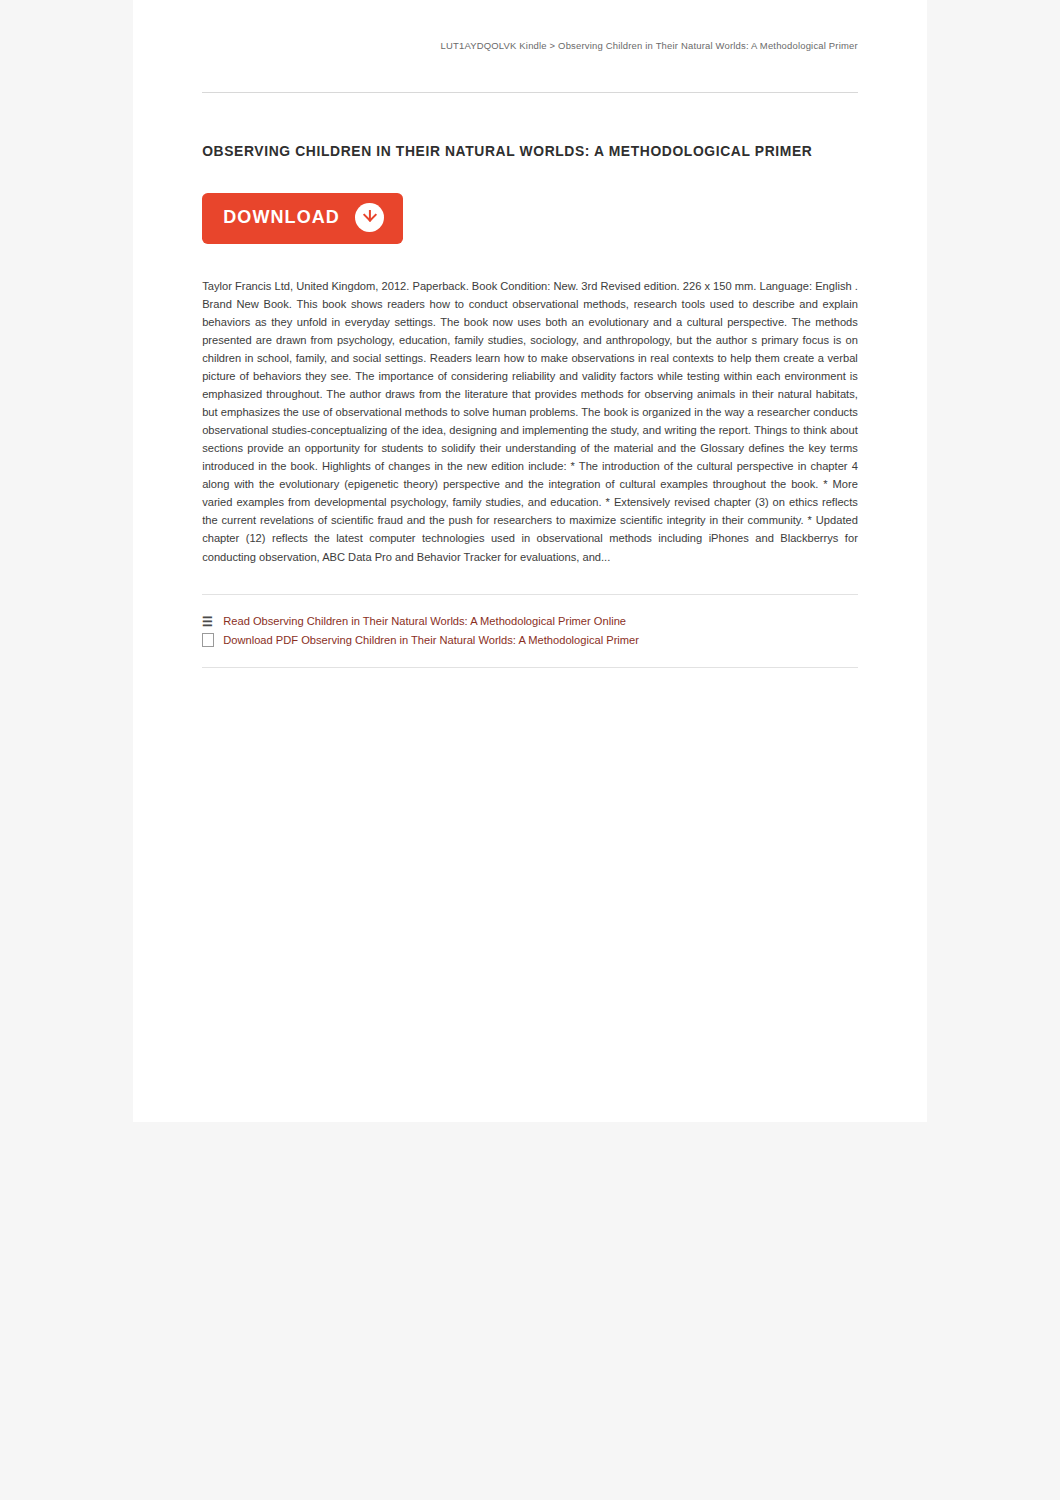LUT1AYDQOLVK Kindle > Observing Children in Their Natural Worlds: A Methodological Primer
OBSERVING CHILDREN IN THEIR NATURAL WORLDS: A METHODOLOGICAL PRIMER
DOWNLOAD
Taylor Francis Ltd, United Kingdom, 2012. Paperback. Book Condition: New. 3rd Revised edition. 226 x 150 mm. Language: English . Brand New Book. This book shows readers how to conduct observational methods, research tools used to describe and explain behaviors as they unfold in everyday settings. The book now uses both an evolutionary and a cultural perspective. The methods presented are drawn from psychology, education, family studies, sociology, and anthropology, but the author s primary focus is on children in school, family, and social settings. Readers learn how to make observations in real contexts to help them create a verbal picture of behaviors they see. The importance of considering reliability and validity factors while testing within each environment is emphasized throughout. The author draws from the literature that provides methods for observing animals in their natural habitats, but emphasizes the use of observational methods to solve human problems. The book is organized in the way a researcher conducts observational studies-conceptualizing of the idea, designing and implementing the study, and writing the report. Things to think about sections provide an opportunity for students to solidify their understanding of the material and the Glossary defines the key terms introduced in the book. Highlights of changes in the new edition include: * The introduction of the cultural perspective in chapter 4 along with the evolutionary (epigenetic theory) perspective and the integration of cultural examples throughout the book. * More varied examples from developmental psychology, family studies, and education. * Extensively revised chapter (3) on ethics reflects the current revelations of scientific fraud and the push for researchers to maximize scientific integrity in their community. * Updated chapter (12) reflects the latest computer technologies used in observational methods including iPhones and Blackberrys for conducting observation, ABC Data Pro and Behavior Tracker for evaluations, and...
☰Read Observing Children in Their Natural Worlds: A Methodological Primer Online
Download PDF Observing Children in Their Natural Worlds: A Methodological Primer